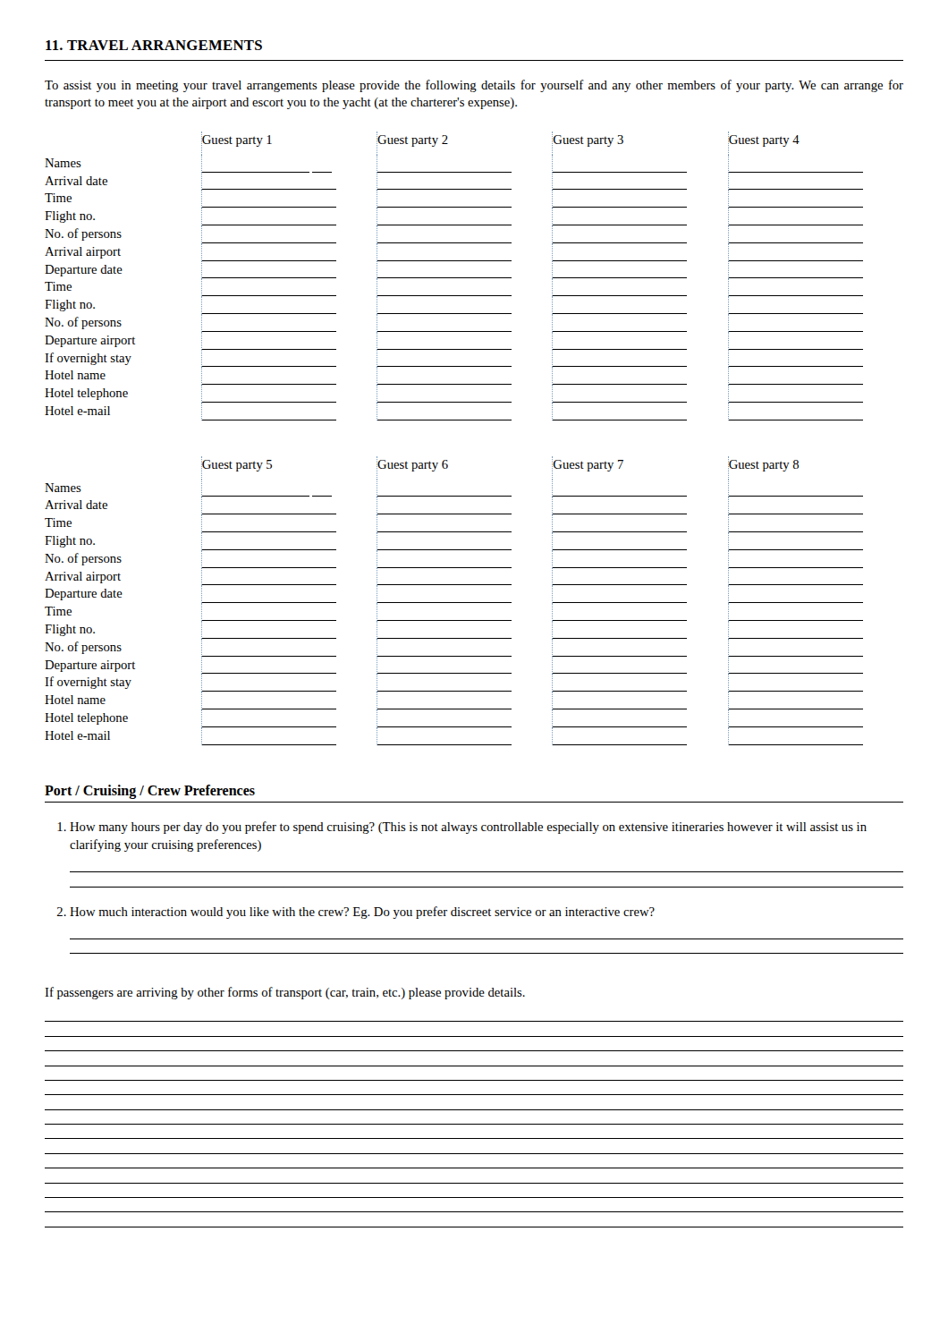11. TRAVEL ARRANGEMENTS
To assist you in meeting your travel arrangements please provide the following details for yourself and any other members of your party. We can arrange for transport to meet you at the airport and escort you to the yacht (at the charterer's expense).
| | Guest party 1 | Guest party 2 | Guest party 3 | Guest party 4 |
| --- | --- | --- | --- | --- |
| Names | | | | |
| Arrival date | | | | |
| Time | | | | |
| Flight no. | | | | |
| No. of persons | | | | |
| Arrival airport | | | | |
| Departure date | | | | |
| Time | | | | |
| Flight no. | | | | |
| No. of persons | | | | |
| Departure airport | | | | |
| If overnight stay | | | | |
| Hotel name | | | | |
| Hotel telephone | | | | |
| Hotel e-mail | | | | |
| | Guest party 5 | Guest party 6 | Guest party 7 | Guest party 8 |
| --- | --- | --- | --- | --- |
| Names | | | | |
| Arrival date | | | | |
| Time | | | | |
| Flight no. | | | | |
| No. of persons | | | | |
| Arrival airport | | | | |
| Departure date | | | | |
| Time | | | | |
| Flight no. | | | | |
| No. of persons | | | | |
| Departure airport | | | | |
| If overnight stay | | | | |
| Hotel name | | | | |
| Hotel telephone | | | | |
| Hotel e-mail | | | | |
Port / Cruising / Crew Preferences
How many hours per day do you prefer to spend cruising? (This is not always controllable especially on extensive itineraries however it will assist us in clarifying your cruising preferences)
How much interaction would you like with the crew? Eg. Do you prefer discreet service or an interactive crew?
If passengers are arriving by other forms of transport (car, train, etc.) please provide details.